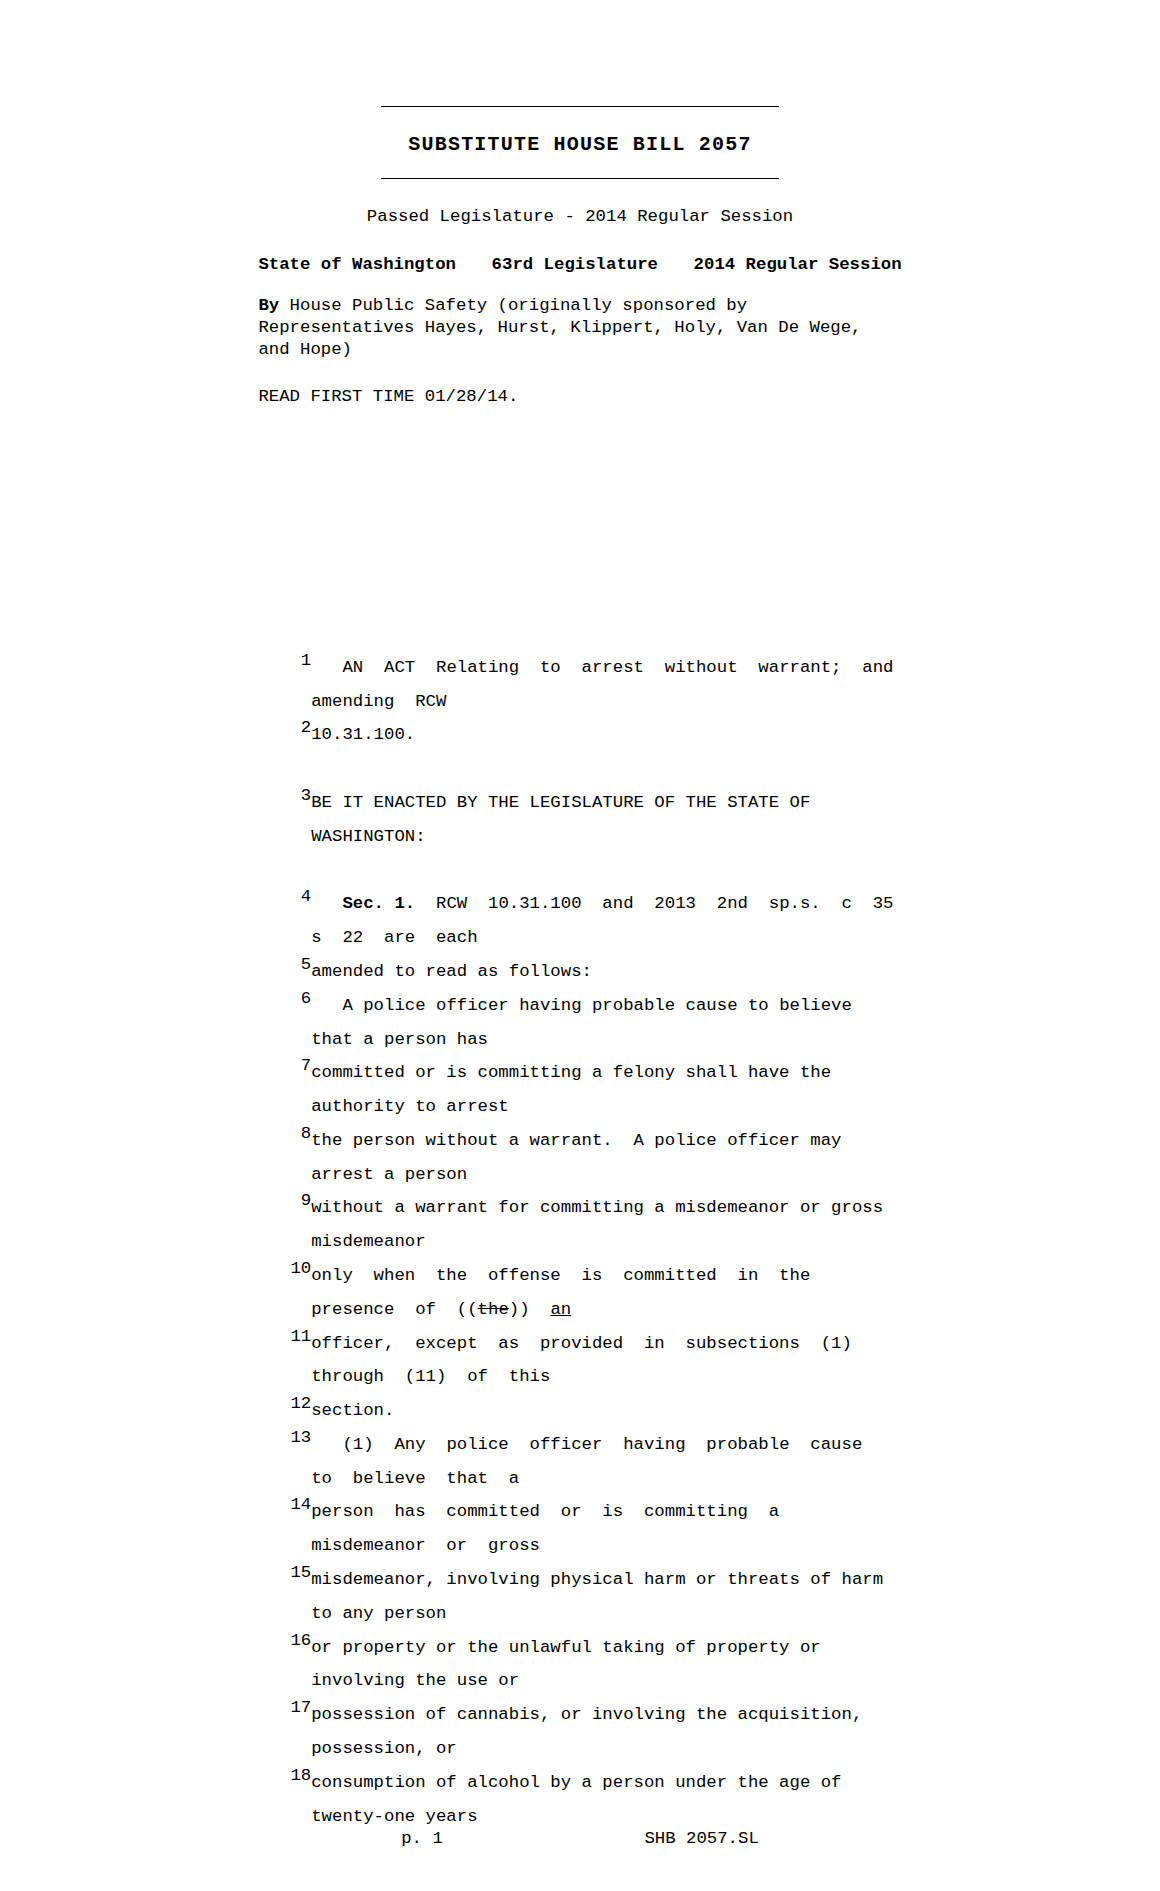SUBSTITUTE HOUSE BILL 2057
Passed Legislature - 2014 Regular Session
State of Washington 63rd Legislature 2014 Regular Session
By House Public Safety (originally sponsored by Representatives Hayes, Hurst, Klippert, Holy, Van De Wege, and Hope)
READ FIRST TIME 01/28/14.
| 1 | AN ACT Relating to arrest without warrant; and amending RCW |
| 2 | 10.31.100. |
| 3 | BE IT ENACTED BY THE LEGISLATURE OF THE STATE OF WASHINGTON: |
| 4 | Sec. 1. RCW 10.31.100 and 2013 2nd sp.s. c 35 s 22 are each |
| 5 | amended to read as follows: |
| 6 | A police officer having probable cause to believe that a person has |
| 7 | committed or is committing a felony shall have the authority to arrest |
| 8 | the person without a warrant. A police officer may arrest a person |
| 9 | without a warrant for committing a misdemeanor or gross misdemeanor |
| 10 | only when the offense is committed in the presence of (( the )) an |
| 11 | officer, except as provided in subsections (1) through (11) of this |
| 12 | section. |
| 13 | (1) Any police officer having probable cause to believe that a |
| 14 | person has committed or is committing a misdemeanor or gross |
| 15 | misdemeanor, involving physical harm or threats of harm to any person |
| 16 | or property or the unlawful taking of property or involving the use or |
| 17 | possession of cannabis, or involving the acquisition, possession, or |
| 18 | consumption of alcohol by a person under the age of twenty-one years |
p. 1 SHB 2057.SL